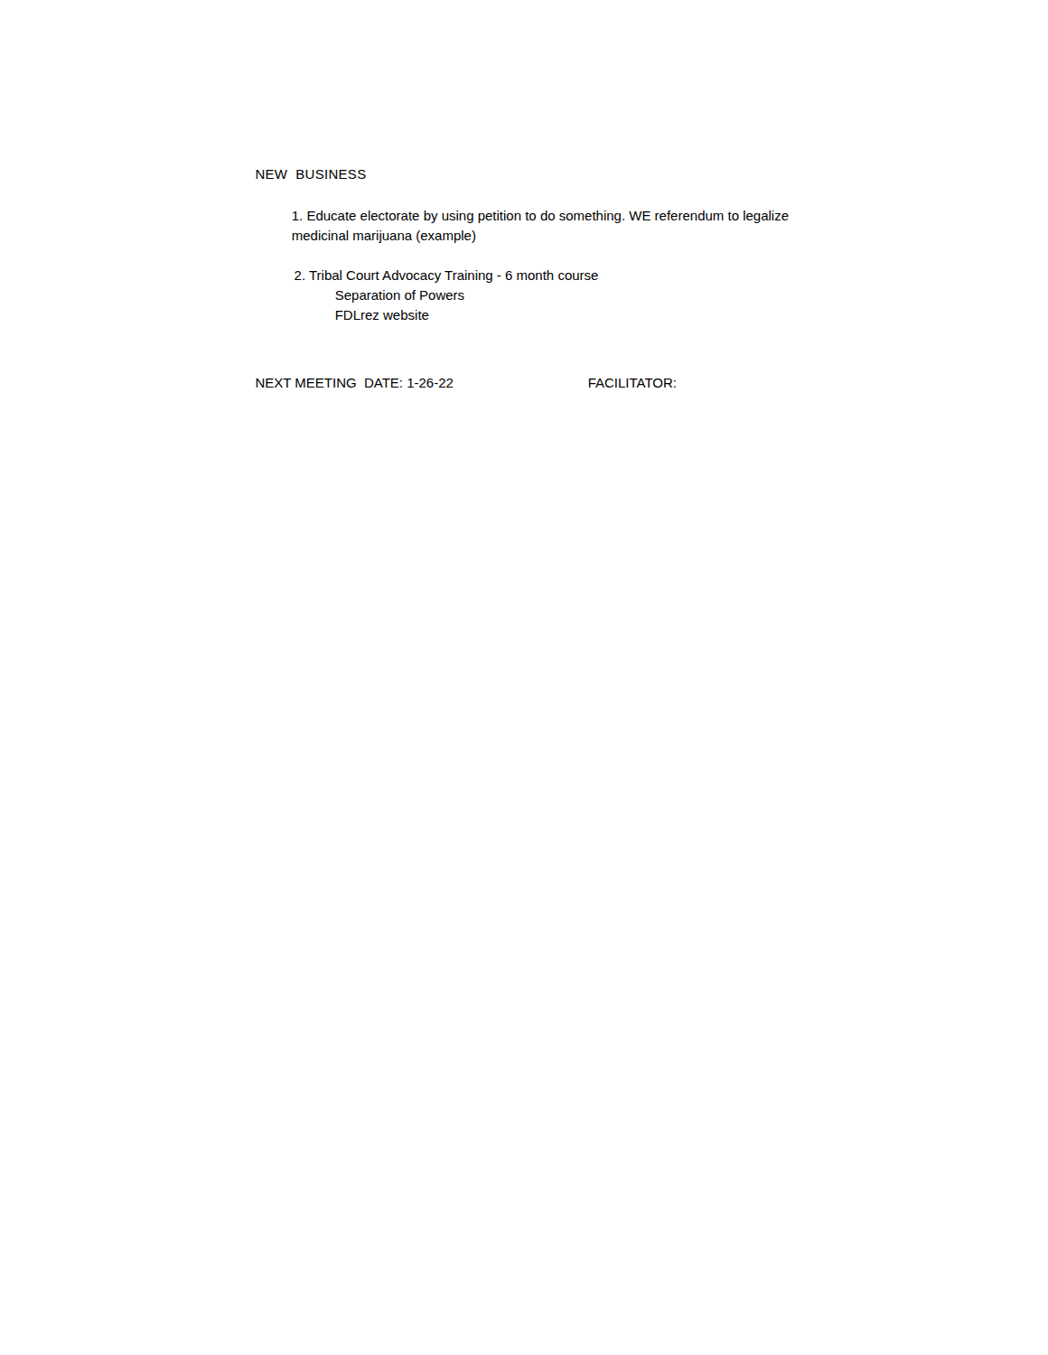NEW BUSINESS
1. Educate electorate by using petition to do something. WE referendum to legalize medicinal marijuana (example)
2. Tribal Court Advocacy Training - 6 month course
Separation of Powers
FDLrez website
NEXT MEETING DATE: 1-26-22 FACILITATOR: